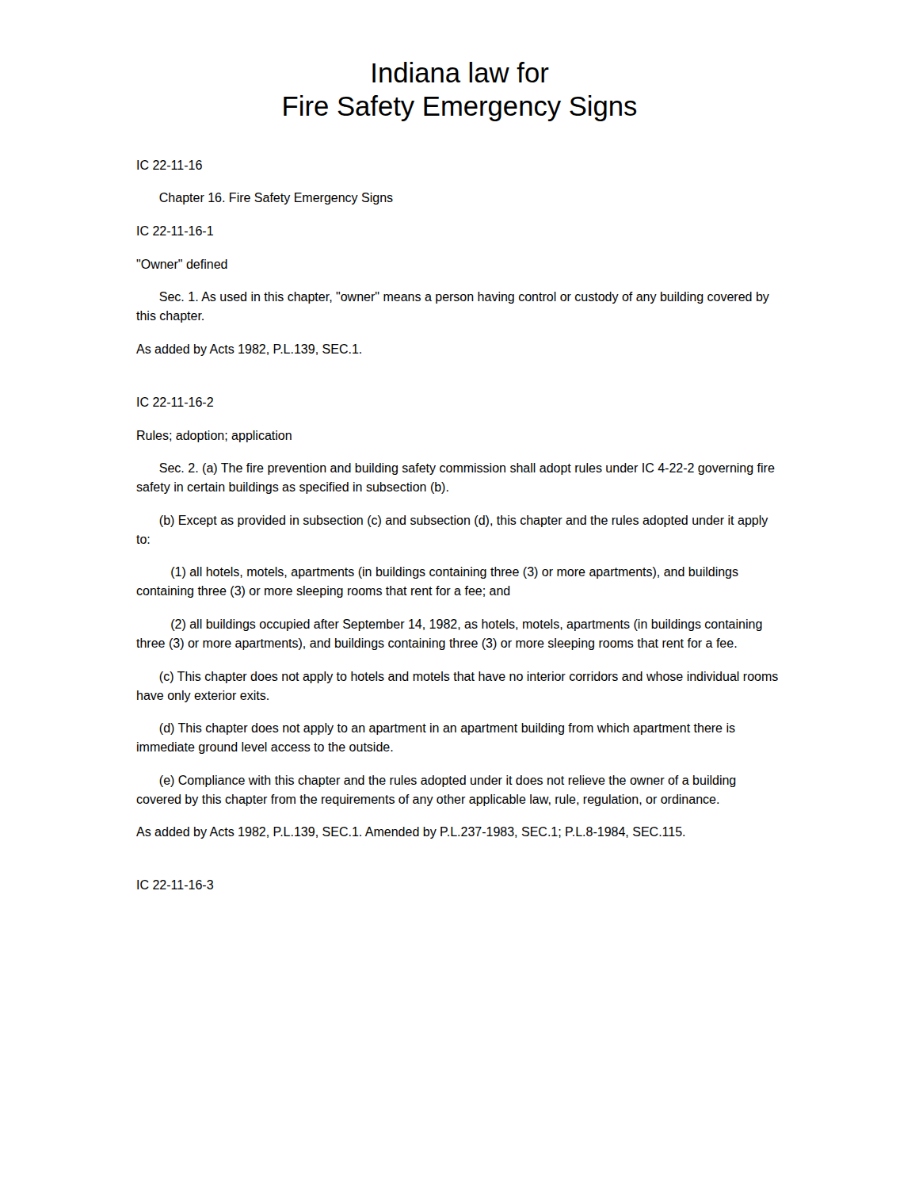Indiana law for
Fire Safety Emergency Signs
IC 22-11-16
Chapter 16. Fire Safety Emergency Signs
IC 22-11-16-1
"Owner" defined
Sec. 1. As used in this chapter, "owner" means a person having control or custody of any building covered by this chapter.
As added by Acts 1982, P.L.139, SEC.1.
IC 22-11-16-2
Rules; adoption; application
Sec. 2. (a) The fire prevention and building safety commission shall adopt rules under IC 4-22-2 governing fire safety in certain buildings as specified in subsection (b).
(b) Except as provided in subsection (c) and subsection (d), this chapter and the rules adopted under it apply to:
(1) all hotels, motels, apartments (in buildings containing three (3) or more apartments), and buildings containing three (3) or more sleeping rooms that rent for a fee; and
(2) all buildings occupied after September 14, 1982, as hotels, motels, apartments (in buildings containing three (3) or more apartments), and buildings containing three (3) or more sleeping rooms that rent for a fee.
(c) This chapter does not apply to hotels and motels that have no interior corridors and whose individual rooms have only exterior exits.
(d) This chapter does not apply to an apartment in an apartment building from which apartment there is immediate ground level access to the outside.
(e) Compliance with this chapter and the rules adopted under it does not relieve the owner of a building covered by this chapter from the requirements of any other applicable law, rule, regulation, or ordinance.
As added by Acts 1982, P.L.139, SEC.1. Amended by P.L.237-1983, SEC.1; P.L.8-1984, SEC.115.
IC 22-11-16-3